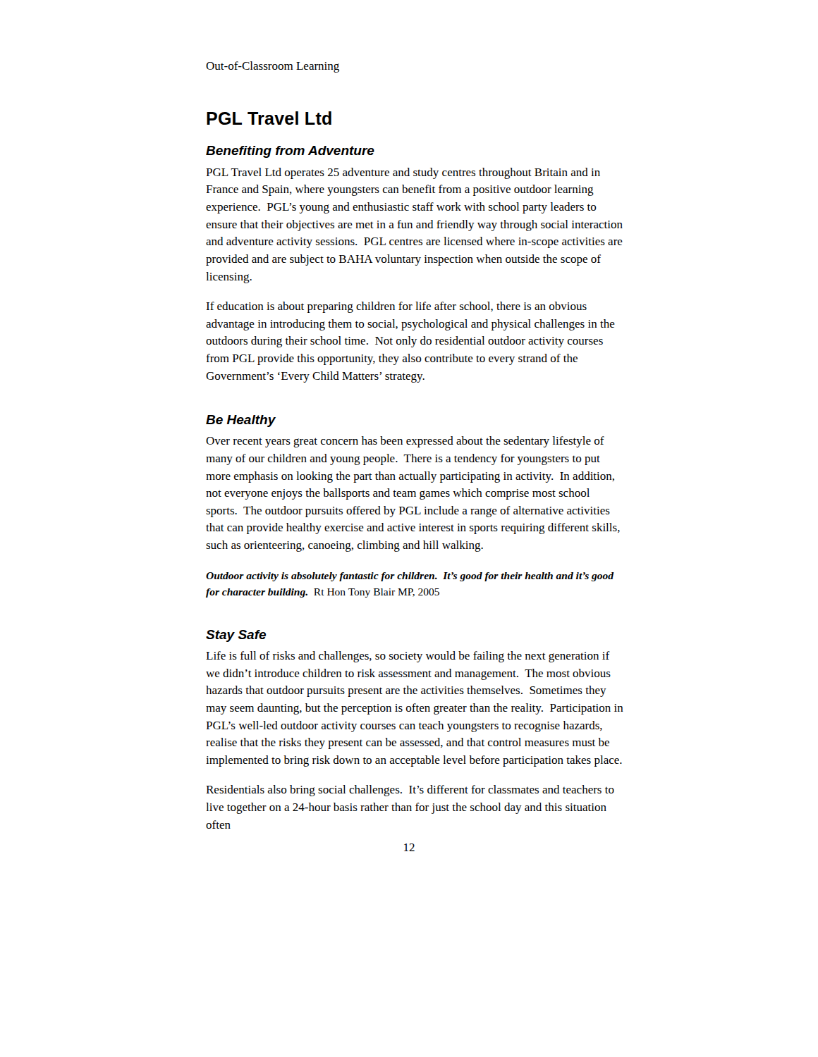Out-of-Classroom Learning
PGL Travel Ltd
Benefiting from Adventure
PGL Travel Ltd operates 25 adventure and study centres throughout Britain and in France and Spain, where youngsters can benefit from a positive outdoor learning experience. PGL’s young and enthusiastic staff work with school party leaders to ensure that their objectives are met in a fun and friendly way through social interaction and adventure activity sessions. PGL centres are licensed where in-scope activities are provided and are subject to BAHA voluntary inspection when outside the scope of licensing.
If education is about preparing children for life after school, there is an obvious advantage in introducing them to social, psychological and physical challenges in the outdoors during their school time. Not only do residential outdoor activity courses from PGL provide this opportunity, they also contribute to every strand of the Government’s ‘Every Child Matters’ strategy.
Be Healthy
Over recent years great concern has been expressed about the sedentary lifestyle of many of our children and young people. There is a tendency for youngsters to put more emphasis on looking the part than actually participating in activity. In addition, not everyone enjoys the ballsports and team games which comprise most school sports. The outdoor pursuits offered by PGL include a range of alternative activities that can provide healthy exercise and active interest in sports requiring different skills, such as orienteering, canoeing, climbing and hill walking.
Outdoor activity is absolutely fantastic for children. It’s good for their health and it’s good for character building. Rt Hon Tony Blair MP, 2005
Stay Safe
Life is full of risks and challenges, so society would be failing the next generation if we didn’t introduce children to risk assessment and management. The most obvious hazards that outdoor pursuits present are the activities themselves. Sometimes they may seem daunting, but the perception is often greater than the reality. Participation in PGL’s well-led outdoor activity courses can teach youngsters to recognise hazards, realise that the risks they present can be assessed, and that control measures must be implemented to bring risk down to an acceptable level before participation takes place.
Residentials also bring social challenges. It’s different for classmates and teachers to live together on a 24-hour basis rather than for just the school day and this situation often
12